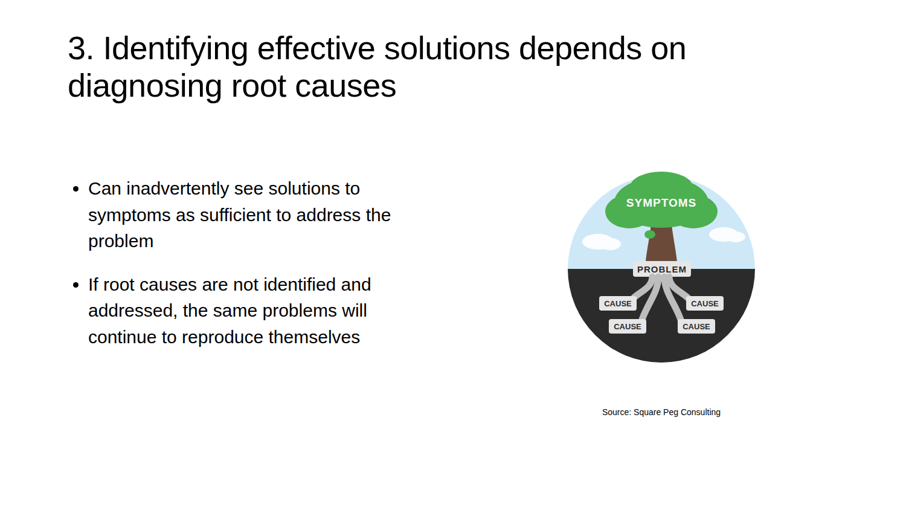3. Identifying effective solutions depends on diagnosing root causes
Can inadvertently see solutions to symptoms as sufficient to address the problem
If root causes are not identified and addressed, the same problems will continue to reproduce themselves
SYMPTOMS PROBLEM CAUSE CAUSE CAUSE CAUSE
Source: Square Peg Consulting